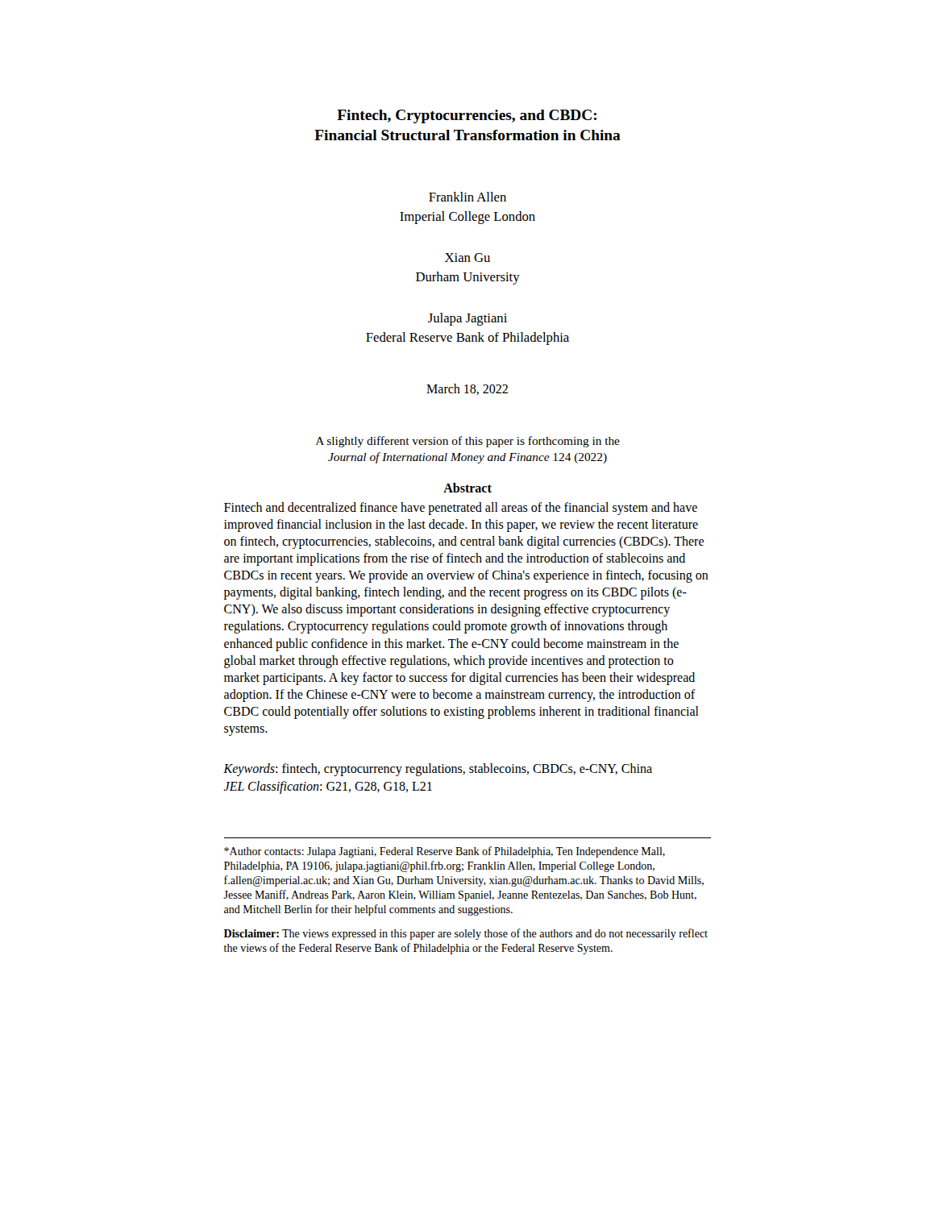Fintech, Cryptocurrencies, and CBDC:
Financial Structural Transformation in China
Franklin Allen
Imperial College London
Xian Gu
Durham University
Julapa Jagtiani
Federal Reserve Bank of Philadelphia
March 18, 2022
A slightly different version of this paper is forthcoming in the
Journal of International Money and Finance 124 (2022)
Abstract
Fintech and decentralized finance have penetrated all areas of the financial system and have improved financial inclusion in the last decade. In this paper, we review the recent literature on fintech, cryptocurrencies, stablecoins, and central bank digital currencies (CBDCs). There are important implications from the rise of fintech and the introduction of stablecoins and CBDCs in recent years. We provide an overview of China's experience in fintech, focusing on payments, digital banking, fintech lending, and the recent progress on its CBDC pilots (e-CNY). We also discuss important considerations in designing effective cryptocurrency regulations. Cryptocurrency regulations could promote growth of innovations through enhanced public confidence in this market. The e-CNY could become mainstream in the global market through effective regulations, which provide incentives and protection to market participants. A key factor to success for digital currencies has been their widespread adoption. If the Chinese e-CNY were to become a mainstream currency, the introduction of CBDC could potentially offer solutions to existing problems inherent in traditional financial systems.
Keywords: fintech, cryptocurrency regulations, stablecoins, CBDCs, e-CNY, China
JEL Classification: G21, G28, G18, L21
*Author contacts: Julapa Jagtiani, Federal Reserve Bank of Philadelphia, Ten Independence Mall, Philadelphia, PA 19106, julapa.jagtiani@phil.frb.org; Franklin Allen, Imperial College London, f.allen@imperial.ac.uk; and Xian Gu, Durham University, xian.gu@durham.ac.uk. Thanks to David Mills, Jessee Maniff, Andreas Park, Aaron Klein, William Spaniel, Jeanne Rentezelas, Dan Sanches, Bob Hunt, and Mitchell Berlin for their helpful comments and suggestions.
Disclaimer: The views expressed in this paper are solely those of the authors and do not necessarily reflect the views of the Federal Reserve Bank of Philadelphia or the Federal Reserve System.